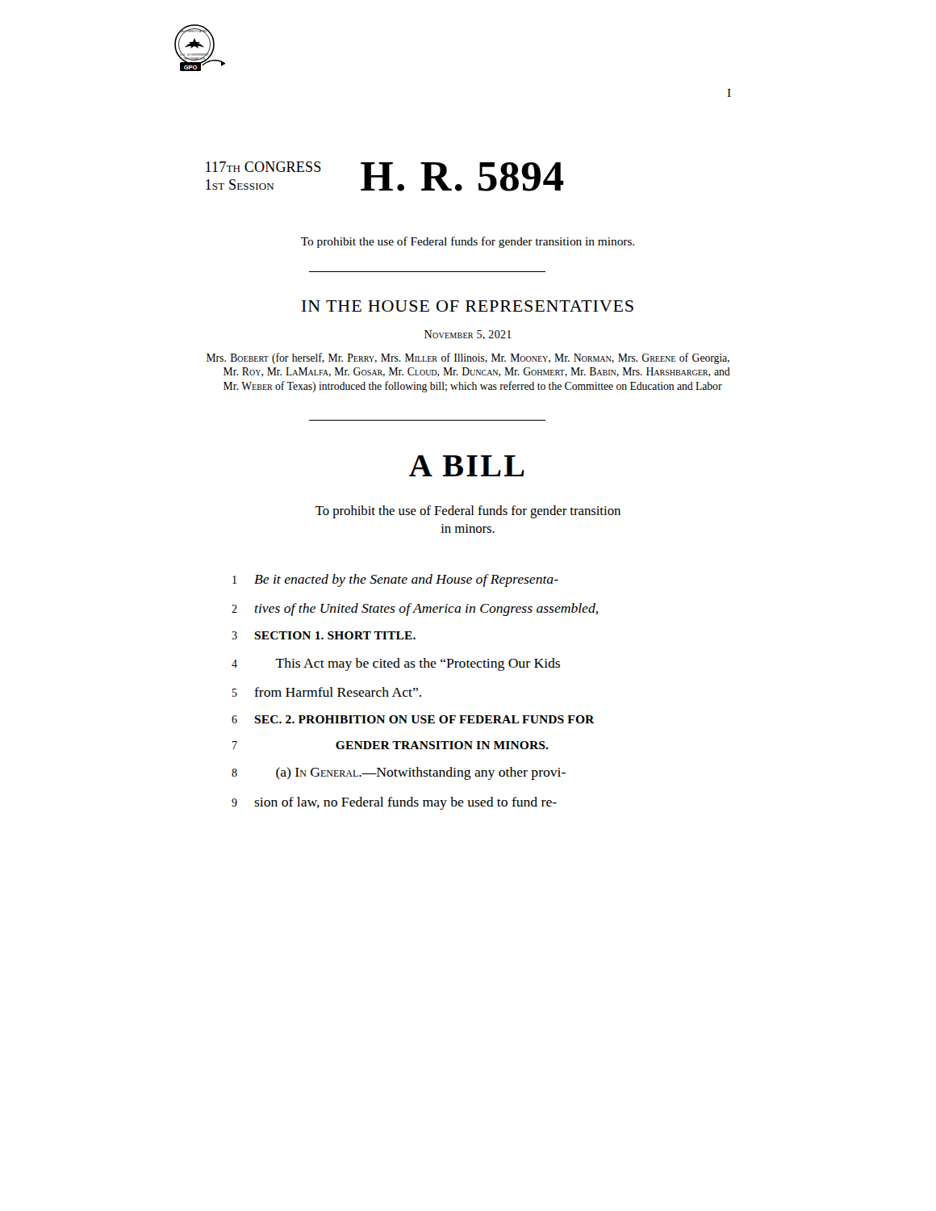AUTHENTICATED U.S. GOVERNMENT INFORMATION GPO
I
117th CONGRESS
1st Session
H. R. 5894
To prohibit the use of Federal funds for gender transition in minors.
IN THE HOUSE OF REPRESENTATIVES
November 5, 2021
Mrs. Boebert (for herself, Mr. Perry, Mrs. Miller of Illinois, Mr. Mooney, Mr. Norman, Mrs. Greene of Georgia, Mr. Roy, Mr. LaMalfa, Mr. Gosar, Mr. Cloud, Mr. Duncan, Mr. Gohmert, Mr. Babin, Mrs. Harshbarger, and Mr. Weber of Texas) introduced the following bill; which was referred to the Committee on Education and Labor
A BILL
To prohibit the use of Federal funds for gender transition
in minors.
1
Be it enacted by the Senate and House of Representa-
2
tives of the United States of America in Congress assembled,
3
SECTION 1. SHORT TITLE.
4
This Act may be cited as the “Protecting Our Kids
5
from Harmful Research Act”.
6
SEC. 2. PROHIBITION ON USE OF FEDERAL FUNDS FOR
7
GENDER TRANSITION IN MINORS.
8
(a) In General.—Notwithstanding any other provi-
9
sion of law, no Federal funds may be used to fund re-